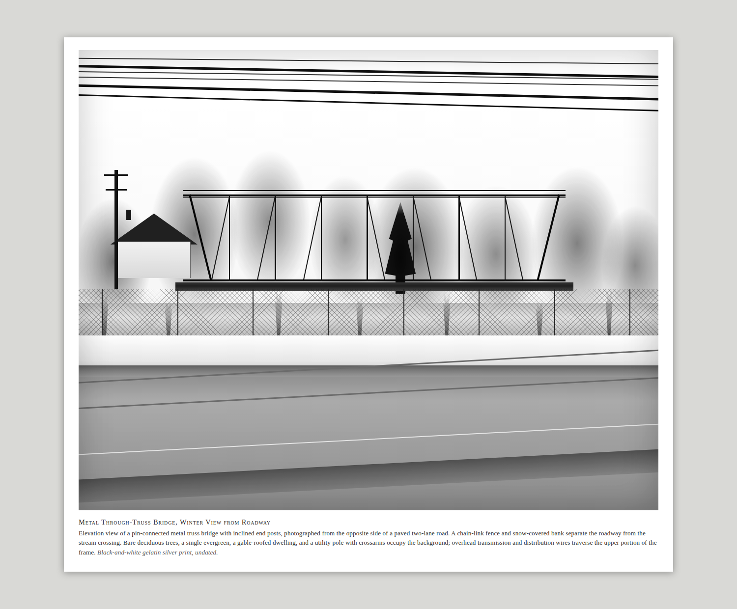Metal Through-Truss Bridge, Winter View from Roadway Elevation view of a pin-connected metal truss bridge with inclined end posts, photographed from the opposite side of a paved two-lane road. A chain-link fence and snow-covered bank separate the roadway from the stream crossing. Bare deciduous trees, a single evergreen, a gable-roofed dwelling, and a utility pole with crossarms occupy the background; overhead transmission and distribution wires traverse the upper portion of the frame. Black-and-white gelatin silver print, undated.